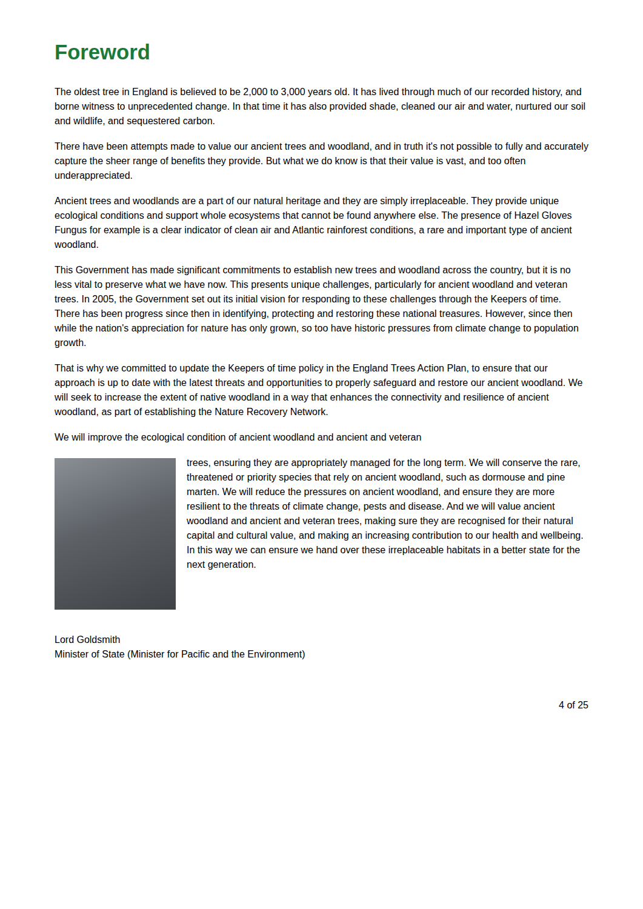Foreword
The oldest tree in England is believed to be 2,000 to 3,000 years old. It has lived through much of our recorded history, and borne witness to unprecedented change. In that time it has also provided shade, cleaned our air and water, nurtured our soil and wildlife, and sequestered carbon.
There have been attempts made to value our ancient trees and woodland, and in truth it's not possible to fully and accurately capture the sheer range of benefits they provide. But what we do know is that their value is vast, and too often underappreciated.
Ancient trees and woodlands are a part of our natural heritage and they are simply irreplaceable. They provide unique ecological conditions and support whole ecosystems that cannot be found anywhere else. The presence of Hazel Gloves Fungus for example is a clear indicator of clean air and Atlantic rainforest conditions, a rare and important type of ancient woodland.
This Government has made significant commitments to establish new trees and woodland across the country, but it is no less vital to preserve what we have now. This presents unique challenges, particularly for ancient woodland and veteran trees. In 2005, the Government set out its initial vision for responding to these challenges through the Keepers of time. There has been progress since then in identifying, protecting and restoring these national treasures. However, since then while the nation's appreciation for nature has only grown, so too have historic pressures from climate change to population growth.
That is why we committed to update the Keepers of time policy in the England Trees Action Plan, to ensure that our approach is up to date with the latest threats and opportunities to properly safeguard and restore our ancient woodland. We will seek to increase the extent of native woodland in a way that enhances the connectivity and resilience of ancient woodland, as part of establishing the Nature Recovery Network.
We will improve the ecological condition of ancient woodland and ancient and veteran
trees, ensuring they are appropriately managed for the long term. We will conserve the rare, threatened or priority species that rely on ancient woodland, such as dormouse and pine marten. We will reduce the pressures on ancient woodland, and ensure they are more resilient to the threats of climate change, pests and disease. And we will value ancient woodland and ancient and veteran trees, making sure they are recognised for their natural capital and cultural value, and making an increasing contribution to our health and wellbeing. In this way we can ensure we hand over these irreplaceable habitats in a better state for the next generation.
Lord Goldsmith Minister of State (Minister for Pacific and the Environment)
4 of 25